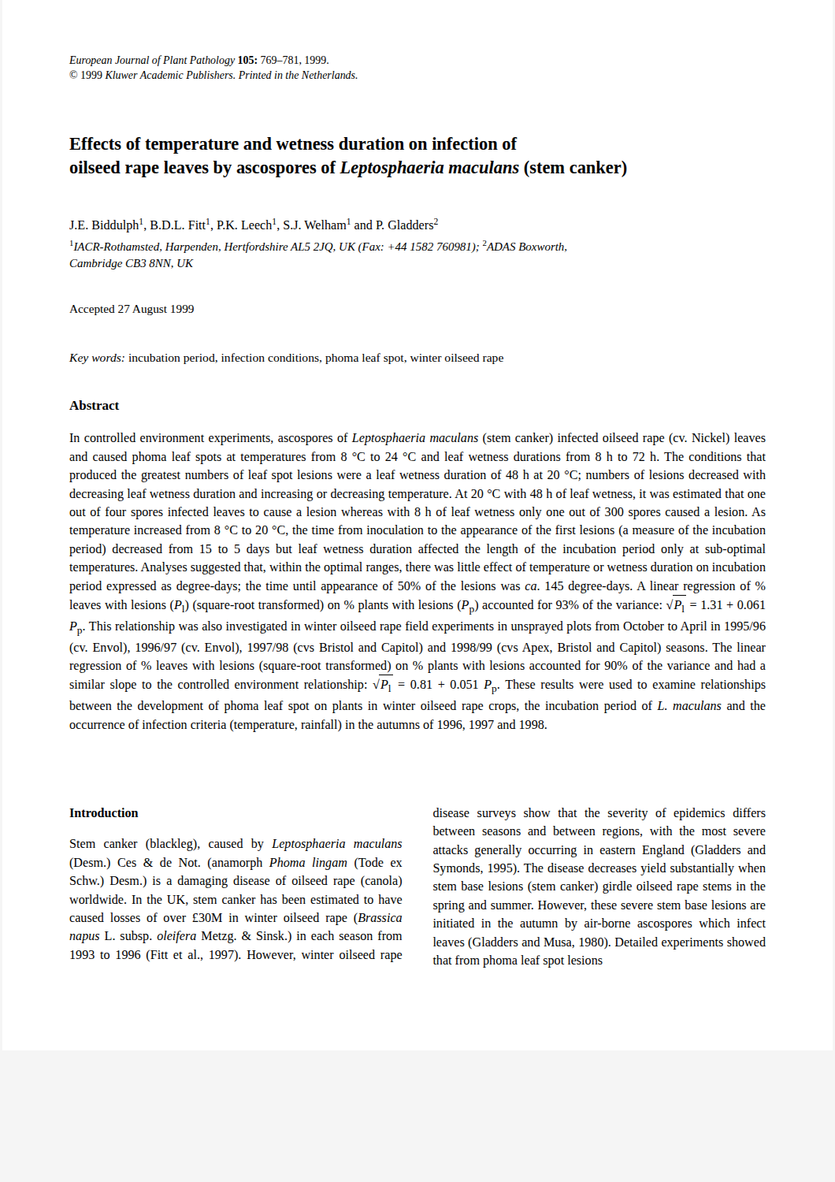European Journal of Plant Pathology 105: 769–781, 1999.
© 1999 Kluwer Academic Publishers. Printed in the Netherlands.
Effects of temperature and wetness duration on infection of
oilseed rape leaves by ascospores of Leptosphaeria maculans (stem canker)
J.E. Biddulph1, B.D.L. Fitt1, P.K. Leech1, S.J. Welham1 and P. Gladders2
1IACR-Rothamsted, Harpenden, Hertfordshire AL5 2JQ, UK (Fax: +44 1582 760981); 2ADAS Boxworth,
Cambridge CB3 8NN, UK
Accepted 27 August 1999
Key words: incubation period, infection conditions, phoma leaf spot, winter oilseed rape
Abstract
In controlled environment experiments, ascospores of Leptosphaeria maculans (stem canker) infected oilseed rape (cv. Nickel) leaves and caused phoma leaf spots at temperatures from 8 °C to 24 °C and leaf wetness durations from 8 h to 72 h. The conditions that produced the greatest numbers of leaf spot lesions were a leaf wetness duration of 48 h at 20 °C; numbers of lesions decreased with decreasing leaf wetness duration and increasing or decreasing temperature. At 20 °C with 48 h of leaf wetness, it was estimated that one out of four spores infected leaves to cause a lesion whereas with 8 h of leaf wetness only one out of 300 spores caused a lesion. As temperature increased from 8 °C to 20 °C, the time from inoculation to the appearance of the first lesions (a measure of the incubation period) decreased from 15 to 5 days but leaf wetness duration affected the length of the incubation period only at sub-optimal temperatures. Analyses suggested that, within the optimal ranges, there was little effect of temperature or wetness duration on incubation period expressed as degree-days; the time until appearance of 50% of the lesions was ca. 145 degree-days. A linear regression of % leaves with lesions (Pl) (square-root transformed) on % plants with lesions (Pp) accounted for 93% of the variance: √Pl = 1.31 + 0.061 Pp. This relationship was also investigated in winter oilseed rape field experiments in unsprayed plots from October to April in 1995/96 (cv. Envol), 1996/97 (cv. Envol), 1997/98 (cvs Bristol and Capitol) and 1998/99 (cvs Apex, Bristol and Capitol) seasons. The linear regression of % leaves with lesions (square-root transformed) on % plants with lesions accounted for 90% of the variance and had a similar slope to the controlled environment relationship: √Pl = 0.81 + 0.051 Pp. These results were used to examine relationships between the development of phoma leaf spot on plants in winter oilseed rape crops, the incubation period of L. maculans and the occurrence of infection criteria (temperature, rainfall) in the autumns of 1996, 1997 and 1998.
Introduction
Stem canker (blackleg), caused by Leptosphaeria maculans (Desm.) Ces & de Not. (anamorph Phoma lingam (Tode ex Schw.) Desm.) is a damaging disease of oilseed rape (canola) worldwide. In the UK, stem canker has been estimated to have caused losses of over £30M in winter oilseed rape (Brassica napus L. subsp. oleifera Metzg. & Sinsk.) in each season from 1993 to 1996 (Fitt et al., 1997). However, winter oilseed rape disease surveys show that the severity of epidemics differs between seasons and between regions, with the most severe attacks generally occurring in eastern England (Gladders and Symonds, 1995). The disease decreases yield substantially when stem base lesions (stem canker) girdle oilseed rape stems in the spring and summer. However, these severe stem base lesions are initiated in the autumn by air-borne ascospores which infect leaves (Gladders and Musa, 1980). Detailed experiments showed that from phoma leaf spot lesions